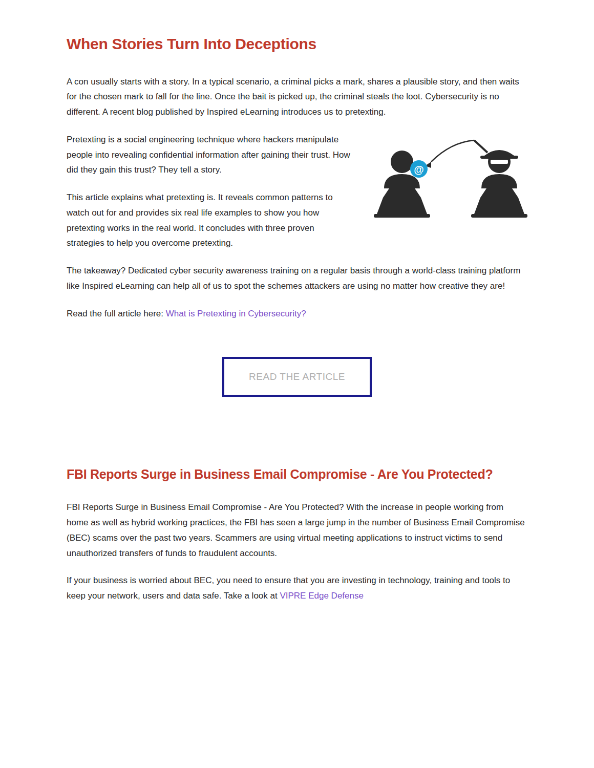When Stories Turn Into Deceptions
A con usually starts with a story. In a typical scenario, a criminal picks a mark, shares a plausible story, and then waits for the chosen mark to fall for the line. Once the bait is picked up, the criminal steals the loot. Cybersecurity is no different. A recent blog published by Inspired eLearning introduces us to pretexting.
@
Pretexting is a social engineering technique where hackers manipulate people into revealing confidential information after gaining their trust. How did they gain this trust? They tell a story.
This article explains what pretexting is. It reveals common patterns to watch out for and provides six real life examples to show you how pretexting works in the real world. It concludes with three proven strategies to help you overcome pretexting.
The takeaway? Dedicated cyber security awareness training on a regular basis through a world-class training platform like Inspired eLearning can help all of us to spot the schemes attackers are using no matter how creative they are!
Read the full article here: What is Pretexting in Cybersecurity?
READ THE ARTICLE
FBI Reports Surge in Business Email Compromise - Are You Protected?
FBI Reports Surge in Business Email Compromise - Are You Protected? With the increase in people working from home as well as hybrid working practices, the FBI has seen a large jump in the number of Business Email Compromise (BEC) scams over the past two years. Scammers are using virtual meeting applications to instruct victims to send unauthorized transfers of funds to fraudulent accounts.
If your business is worried about BEC, you need to ensure that you are investing in technology, training and tools to keep your network, users and data safe. Take a look at VIPRE Edge Defense